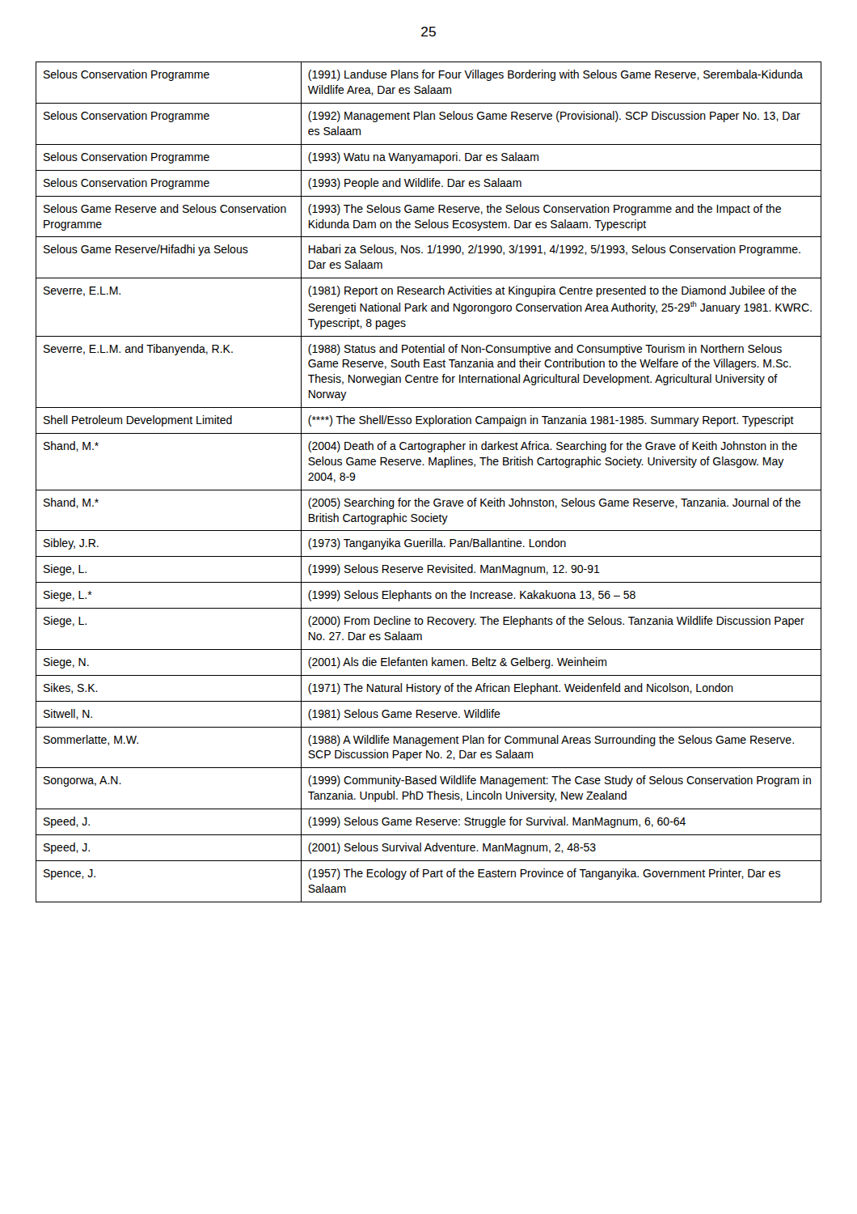25
| Selous Conservation Programme | (1991) Landuse Plans for Four Villages Bordering with Selous Game Reserve, Serembala-Kidunda Wildlife Area, Dar es Salaam |
| Selous Conservation Programme | (1992) Management Plan Selous Game Reserve (Provisional). SCP Discussion Paper No. 13, Dar es Salaam |
| Selous Conservation Programme | (1993) Watu na Wanyamapori. Dar es Salaam |
| Selous Conservation Programme | (1993) People and Wildlife. Dar es Salaam |
| Selous Game Reserve and Selous Conservation Programme | (1993) The Selous Game Reserve, the Selous Conservation Programme and the Impact of the Kidunda Dam on the Selous Ecosystem. Dar es Salaam. Typescript |
| Selous Game Reserve/Hifadhi ya Selous | Habari za Selous, Nos. 1/1990, 2/1990, 3/1991, 4/1992, 5/1993, Selous Conservation Programme. Dar es Salaam |
| Severre, E.L.M. | (1981) Report on Research Activities at Kingupira Centre presented to the Diamond Jubilee of the Serengeti National Park and Ngorongoro Conservation Area Authority, 25-29 th January 1981. KWRC. Typescript, 8 pages |
| Severre, E.L.M. and Tibanyenda, R.K. | (1988) Status and Potential of Non-Consumptive and Consumptive Tourism in Northern Selous Game Reserve, South East Tanzania and their Contribution to the Welfare of the Villagers. M.Sc. Thesis, Norwegian Centre for International Agricultural Development. Agricultural University of Norway |
| Shell Petroleum Development Limited | (****) The Shell/Esso Exploration Campaign in Tanzania 1981-1985. Summary Report. Typescript |
| Shand, M.* | (2004) Death of a Cartographer in darkest Africa. Searching for the Grave of Keith Johnston in the Selous Game Reserve. Maplines, The British Cartographic Society. University of Glasgow. May 2004, 8-9 |
| Shand, M.* | (2005) Searching for the Grave of Keith Johnston, Selous Game Reserve, Tanzania. Journal of the British Cartographic Society |
| Sibley, J.R. | (1973) Tanganyika Guerilla. Pan/Ballantine. London |
| Siege, L. | (1999) Selous Reserve Revisited. ManMagnum, 12. 90-91 |
| Siege, L.* | (1999) Selous Elephants on the Increase. Kakakuona 13, 56 – 58 |
| Siege, L. | (2000) From Decline to Recovery. The Elephants of the Selous. Tanzania Wildlife Discussion Paper No. 27. Dar es Salaam |
| Siege, N. | (2001) Als die Elefanten kamen. Beltz & Gelberg. Weinheim |
| Sikes, S.K. | (1971) The Natural History of the African Elephant. Weidenfeld and Nicolson, London |
| Sitwell, N. | (1981) Selous Game Reserve. Wildlife |
| Sommerlatte, M.W. | (1988) A Wildlife Management Plan for Communal Areas Surrounding the Selous Game Reserve. SCP Discussion Paper No. 2, Dar es Salaam |
| Songorwa, A.N. | (1999) Community-Based Wildlife Management: The Case Study of Selous Conservation Program in Tanzania. Unpubl. PhD Thesis, Lincoln University, New Zealand |
| Speed, J. | (1999) Selous Game Reserve: Struggle for Survival. ManMagnum, 6, 60-64 |
| Speed, J. | (2001) Selous Survival Adventure. ManMagnum, 2, 48-53 |
| Spence, J. | (1957) The Ecology of Part of the Eastern Province of Tanganyika. Government Printer, Dar es Salaam |